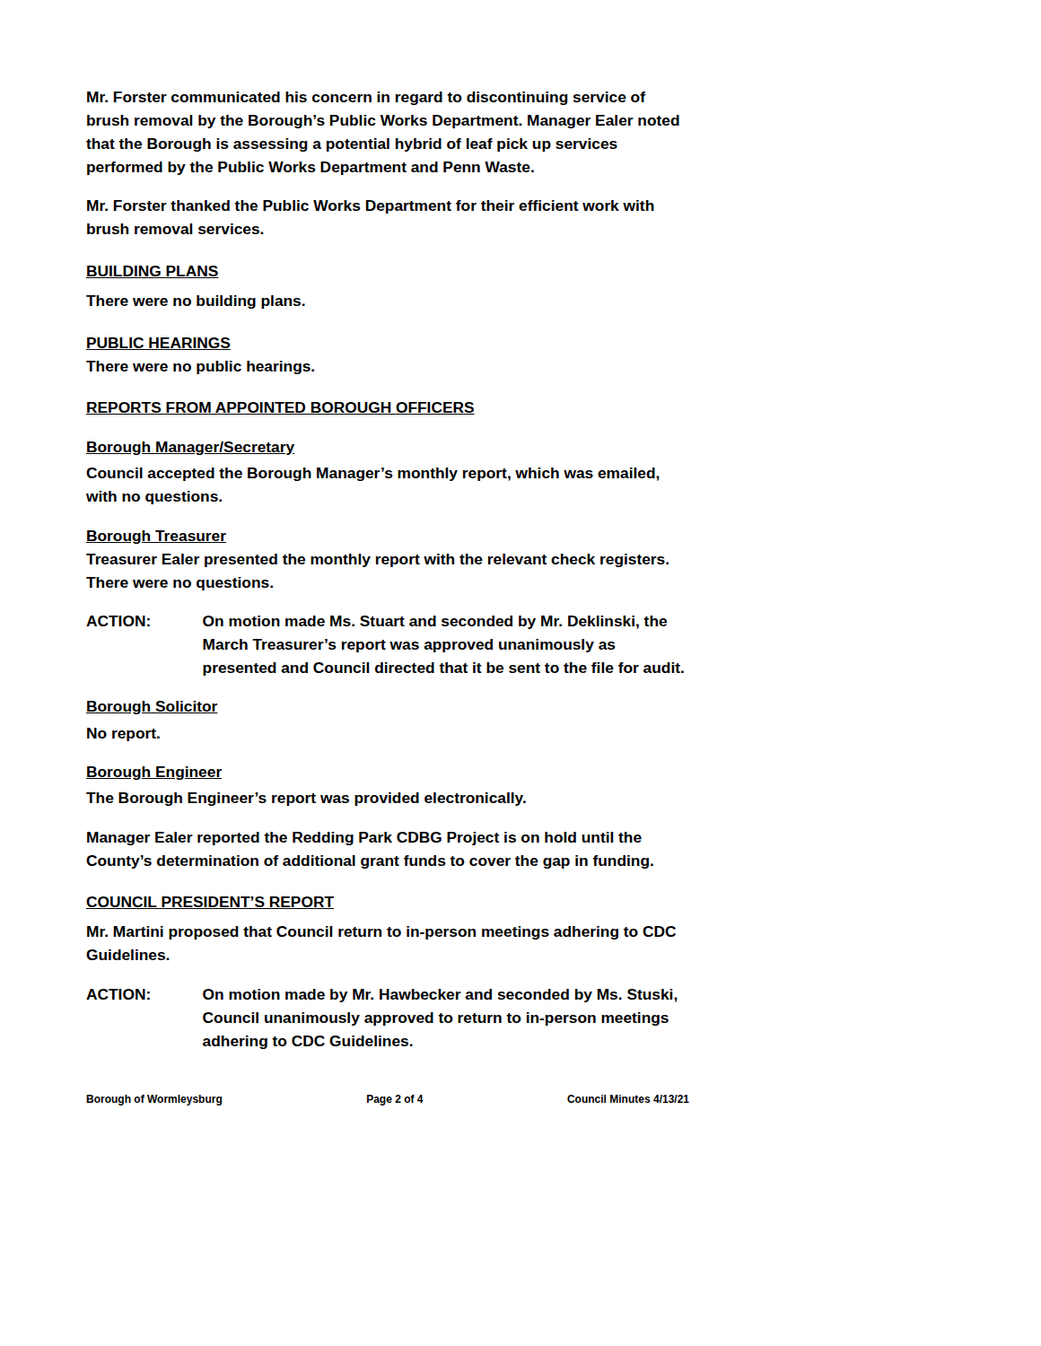Mr. Forster communicated his concern in regard to discontinuing service of brush removal by the Borough’s Public Works Department. Manager Ealer noted that the Borough is assessing a potential hybrid of leaf pick up services performed by the Public Works Department and Penn Waste.
Mr. Forster thanked the Public Works Department for their efficient work with brush removal services.
BUILDING PLANS
There were no building plans.
PUBLIC HEARINGS
There were no public hearings.
REPORTS FROM APPOINTED BOROUGH OFFICERS
Borough Manager/Secretary
Council accepted the Borough Manager’s monthly report, which was emailed, with no questions.
Borough Treasurer
Treasurer Ealer presented the monthly report with the relevant check registers. There were no questions.
ACTION:
On motion made Ms. Stuart and seconded by Mr. Deklinski, the March Treasurer’s report was approved unanimously as presented and Council directed that it be sent to the file for audit.
Borough Solicitor
No report.
Borough Engineer
The Borough Engineer’s report was provided electronically.
Manager Ealer reported the Redding Park CDBG Project is on hold until the County’s determination of additional grant funds to cover the gap in funding.
COUNCIL PRESIDENT’S REPORT
Mr. Martini proposed that Council return to in-person meetings adhering to CDC Guidelines.
ACTION:
On motion made by Mr. Hawbecker and seconded by Ms. Stuski, Council unanimously approved to return to in-person meetings adhering to CDC Guidelines.
Borough of Wormleysburg Page 2 of 4 Council Minutes 4/13/21